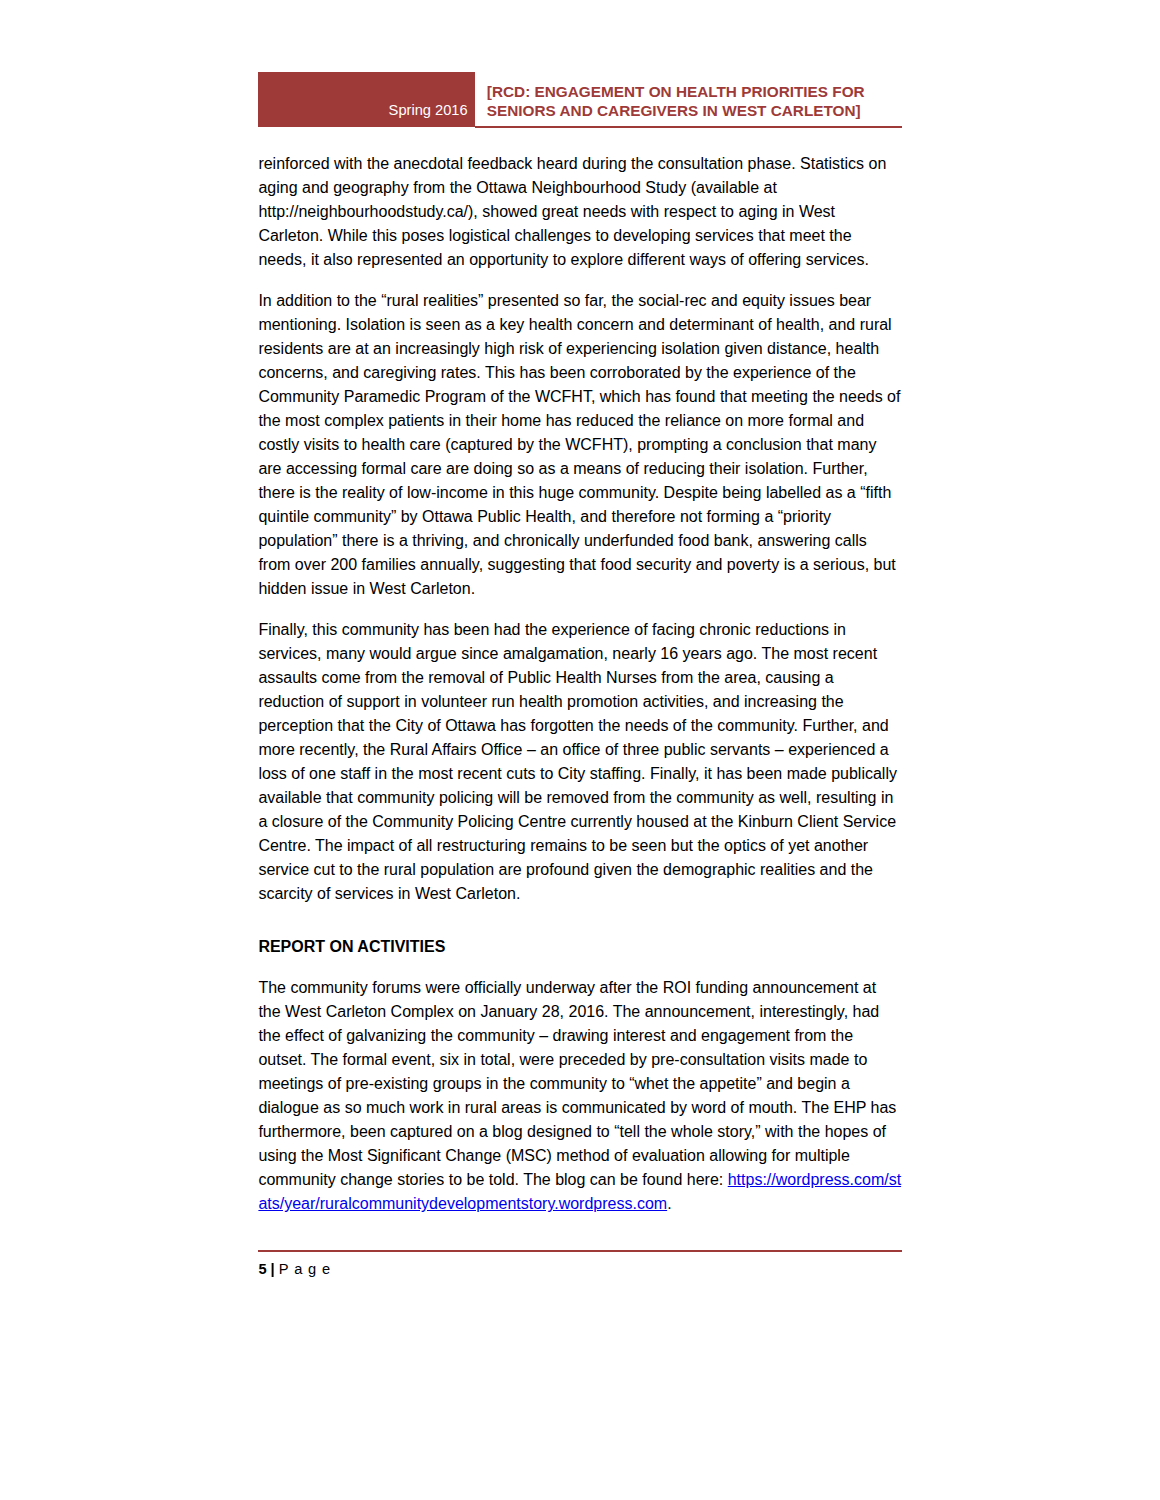Spring 2016
[RCD: ENGAGEMENT ON HEALTH PRIORITIES FOR SENIORS AND CAREGIVERS IN WEST CARLETON]
reinforced with the anecdotal feedback heard during the consultation phase. Statistics on aging and geography from the Ottawa Neighbourhood Study (available at http://neighbourhoodstudy.ca/), showed great needs with respect to aging in West Carleton. While this poses logistical challenges to developing services that meet the needs, it also represented an opportunity to explore different ways of offering services.
In addition to the “rural realities” presented so far, the social-rec and equity issues bear mentioning. Isolation is seen as a key health concern and determinant of health, and rural residents are at an increasingly high risk of experiencing isolation given distance, health concerns, and caregiving rates. This has been corroborated by the experience of the Community Paramedic Program of the WCFHT, which has found that meeting the needs of the most complex patients in their home has reduced the reliance on more formal and costly visits to health care (captured by the WCFHT), prompting a conclusion that many are accessing formal care are doing so as a means of reducing their isolation. Further, there is the reality of low-income in this huge community. Despite being labelled as a “fifth quintile community” by Ottawa Public Health, and therefore not forming a “priority population” there is a thriving, and chronically underfunded food bank, answering calls from over 200 families annually, suggesting that food security and poverty is a serious, but hidden issue in West Carleton.
Finally, this community has been had the experience of facing chronic reductions in services, many would argue since amalgamation, nearly 16 years ago. The most recent assaults come from the removal of Public Health Nurses from the area, causing a reduction of support in volunteer run health promotion activities, and increasing the perception that the City of Ottawa has forgotten the needs of the community. Further, and more recently, the Rural Affairs Office – an office of three public servants – experienced a loss of one staff in the most recent cuts to City staffing. Finally, it has been made publically available that community policing will be removed from the community as well, resulting in a closure of the Community Policing Centre currently housed at the Kinburn Client Service Centre. The impact of all restructuring remains to be seen but the optics of yet another service cut to the rural population are profound given the demographic realities and the scarcity of services in West Carleton.
REPORT ON ACTIVITIES
The community forums were officially underway after the ROI funding announcement at the West Carleton Complex on January 28, 2016. The announcement, interestingly, had the effect of galvanizing the community – drawing interest and engagement from the outset. The formal event, six in total, were preceded by pre-consultation visits made to meetings of pre-existing groups in the community to “whet the appetite” and begin a dialogue as so much work in rural areas is communicated by word of mouth. The EHP has furthermore, been captured on a blog designed to “tell the whole story,” with the hopes of using the Most Significant Change (MSC) method of evaluation allowing for multiple community change stories to be told. The blog can be found here: https://wordpress.com/stats/year/ruralcommunitydevelopmentstory.wordpress.com.
5 | P a g e